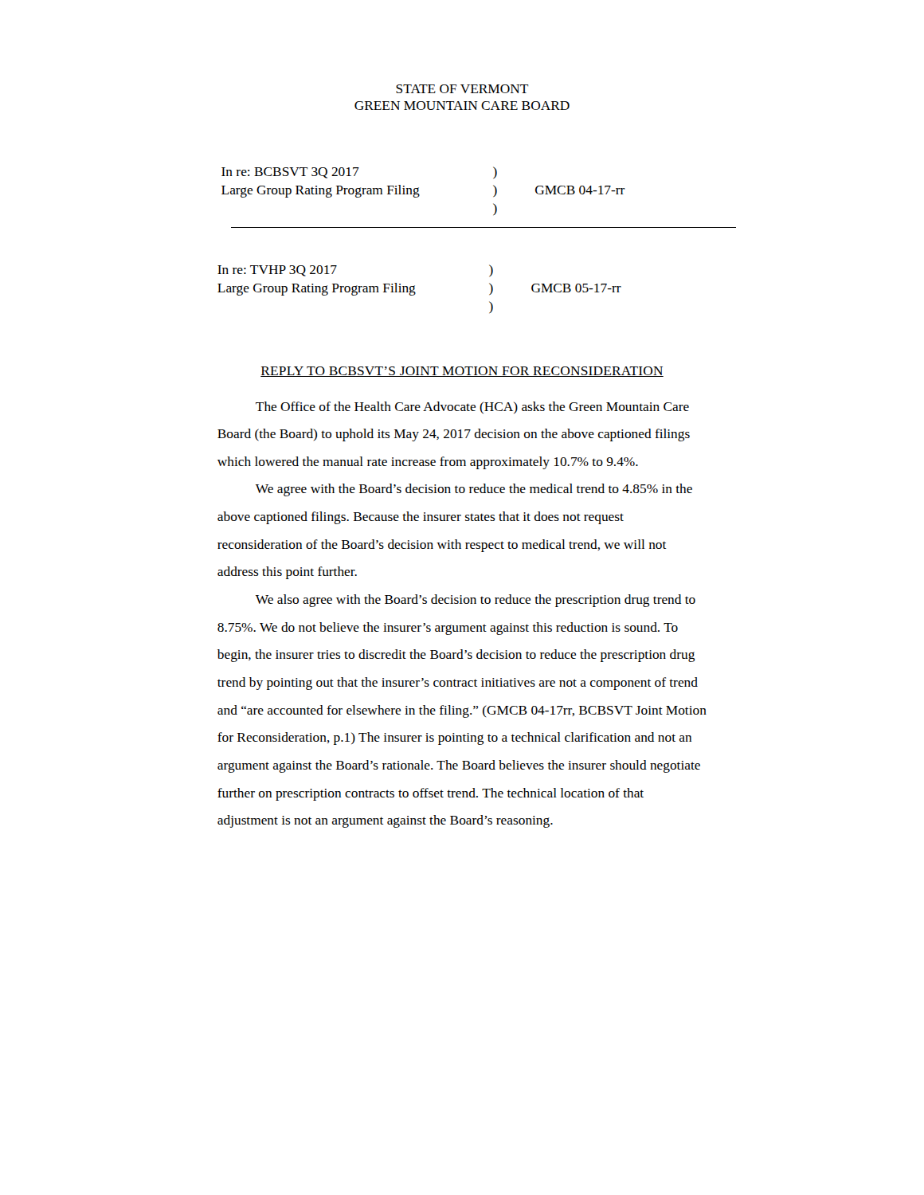STATE OF VERMONT
GREEN MOUNTAIN CARE BOARD
| In re: BCBSVT 3Q 2017 | ) | |
| Large Group Rating Program Filing | ) | GMCB 04-17-rr |
| | ) | |
| In re: TVHP 3Q 2017 | ) | |
| Large Group Rating Program Filing | ) | GMCB 05-17-rr |
| | ) | |
REPLY TO BCBSVT’S JOINT MOTION FOR RECONSIDERATION
The Office of the Health Care Advocate (HCA) asks the Green Mountain Care Board (the Board) to uphold its May 24, 2017 decision on the above captioned filings which lowered the manual rate increase from approximately 10.7% to 9.4%.
We agree with the Board’s decision to reduce the medical trend to 4.85% in the above captioned filings. Because the insurer states that it does not request reconsideration of the Board’s decision with respect to medical trend, we will not address this point further.
We also agree with the Board’s decision to reduce the prescription drug trend to 8.75%. We do not believe the insurer’s argument against this reduction is sound. To begin, the insurer tries to discredit the Board’s decision to reduce the prescription drug trend by pointing out that the insurer’s contract initiatives are not a component of trend and “are accounted for elsewhere in the filing.” (GMCB 04-17rr, BCBSVT Joint Motion for Reconsideration, p.1) The insurer is pointing to a technical clarification and not an argument against the Board’s rationale. The Board believes the insurer should negotiate further on prescription contracts to offset trend. The technical location of that adjustment is not an argument against the Board’s reasoning.